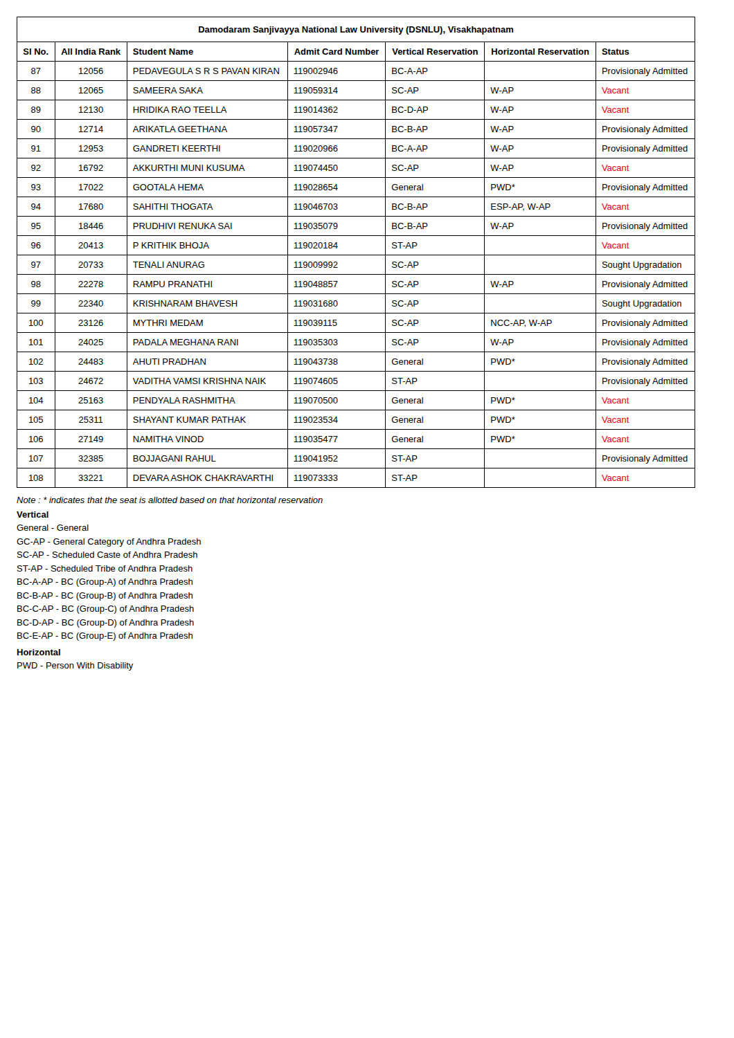Damodaram Sanjivayya National Law University (DSNLU), Visakhapatnam
| Sl No. | All India Rank | Student Name | Admit Card Number | Vertical Reservation | Horizontal Reservation | Status |
| --- | --- | --- | --- | --- | --- | --- |
| 87 | 12056 | PEDAVEGULA S R S PAVAN KIRAN | 119002946 | BC-A-AP | | Provisionaly Admitted |
| 88 | 12065 | SAMEERA SAKA | 119059314 | SC-AP | W-AP | Vacant |
| 89 | 12130 | HRIDIKA RAO TEELLA | 119014362 | BC-D-AP | W-AP | Vacant |
| 90 | 12714 | ARIKATLA GEETHANA | 119057347 | BC-B-AP | W-AP | Provisionaly Admitted |
| 91 | 12953 | GANDRETI KEERTHI | 119020966 | BC-A-AP | W-AP | Provisionaly Admitted |
| 92 | 16792 | AKKURTHI MUNI KUSUMA | 119074450 | SC-AP | W-AP | Vacant |
| 93 | 17022 | GOOTALA HEMA | 119028654 | General | PWD* | Provisionaly Admitted |
| 94 | 17680 | SAHITHI THOGATA | 119046703 | BC-B-AP | ESP-AP, W-AP | Vacant |
| 95 | 18446 | PRUDHIVI RENUKA SAI | 119035079 | BC-B-AP | W-AP | Provisionaly Admitted |
| 96 | 20413 | P KRITHIK BHOJA | 119020184 | ST-AP | | Vacant |
| 97 | 20733 | TENALI ANURAG | 119009992 | SC-AP | | Sought Upgradation |
| 98 | 22278 | RAMPU PRANATHI | 119048857 | SC-AP | W-AP | Provisionaly Admitted |
| 99 | 22340 | KRISHNARAM BHAVESH | 119031680 | SC-AP | | Sought Upgradation |
| 100 | 23126 | MYTHRI MEDAM | 119039115 | SC-AP | NCC-AP, W-AP | Provisionaly Admitted |
| 101 | 24025 | PADALA MEGHANA RANI | 119035303 | SC-AP | W-AP | Provisionaly Admitted |
| 102 | 24483 | AHUTI PRADHAN | 119043738 | General | PWD* | Provisionaly Admitted |
| 103 | 24672 | VADITHA VAMSI KRISHNA NAIK | 119074605 | ST-AP | | Provisionaly Admitted |
| 104 | 25163 | PENDYALA RASHMITHA | 119070500 | General | PWD* | Vacant |
| 105 | 25311 | SHAYANT KUMAR PATHAK | 119023534 | General | PWD* | Vacant |
| 106 | 27149 | NAMITHA VINOD | 119035477 | General | PWD* | Vacant |
| 107 | 32385 | BOJJAGANI RAHUL | 119041952 | ST-AP | | Provisionaly Admitted |
| 108 | 33221 | DEVARA ASHOK CHAKRAVARTHI | 119073333 | ST-AP | | Vacant |
Note : * indicates that the seat is allotted based on that horizontal reservation
Vertical
General - General
GC-AP - General Category of Andhra Pradesh
SC-AP - Scheduled Caste of Andhra Pradesh
ST-AP - Scheduled Tribe of Andhra Pradesh
BC-A-AP - BC (Group-A) of Andhra Pradesh
BC-B-AP - BC (Group-B) of Andhra Pradesh
BC-C-AP - BC (Group-C) of Andhra Pradesh
BC-D-AP - BC (Group-D) of Andhra Pradesh
BC-E-AP - BC (Group-E) of Andhra Pradesh
Horizontal
PWD - Person With Disability